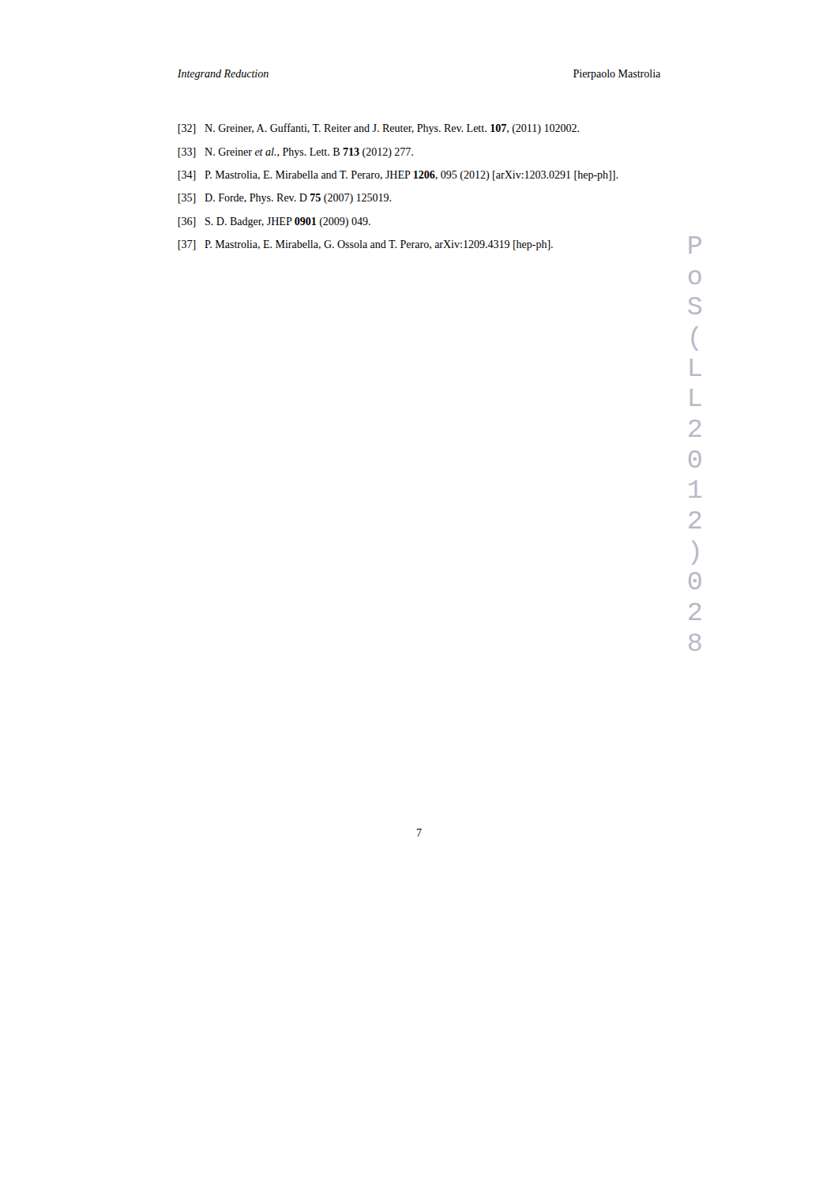Integrand Reduction Pierpaolo Mastrolia
[32] N. Greiner, A. Guffanti, T. Reiter and J. Reuter, Phys. Rev. Lett. 107, (2011) 102002.
[33] N. Greiner et al., Phys. Lett. B 713 (2012) 277.
[34] P. Mastrolia, E. Mirabella and T. Peraro, JHEP 1206, 095 (2012) [arXiv:1203.0291 [hep-ph]].
[35] D. Forde, Phys. Rev. D 75 (2007) 125019.
[36] S. D. Badger, JHEP 0901 (2009) 049.
[37] P. Mastrolia, E. Mirabella, G. Ossola and T. Peraro, arXiv:1209.4319 [hep-ph].
PoS(LL2012)028
7